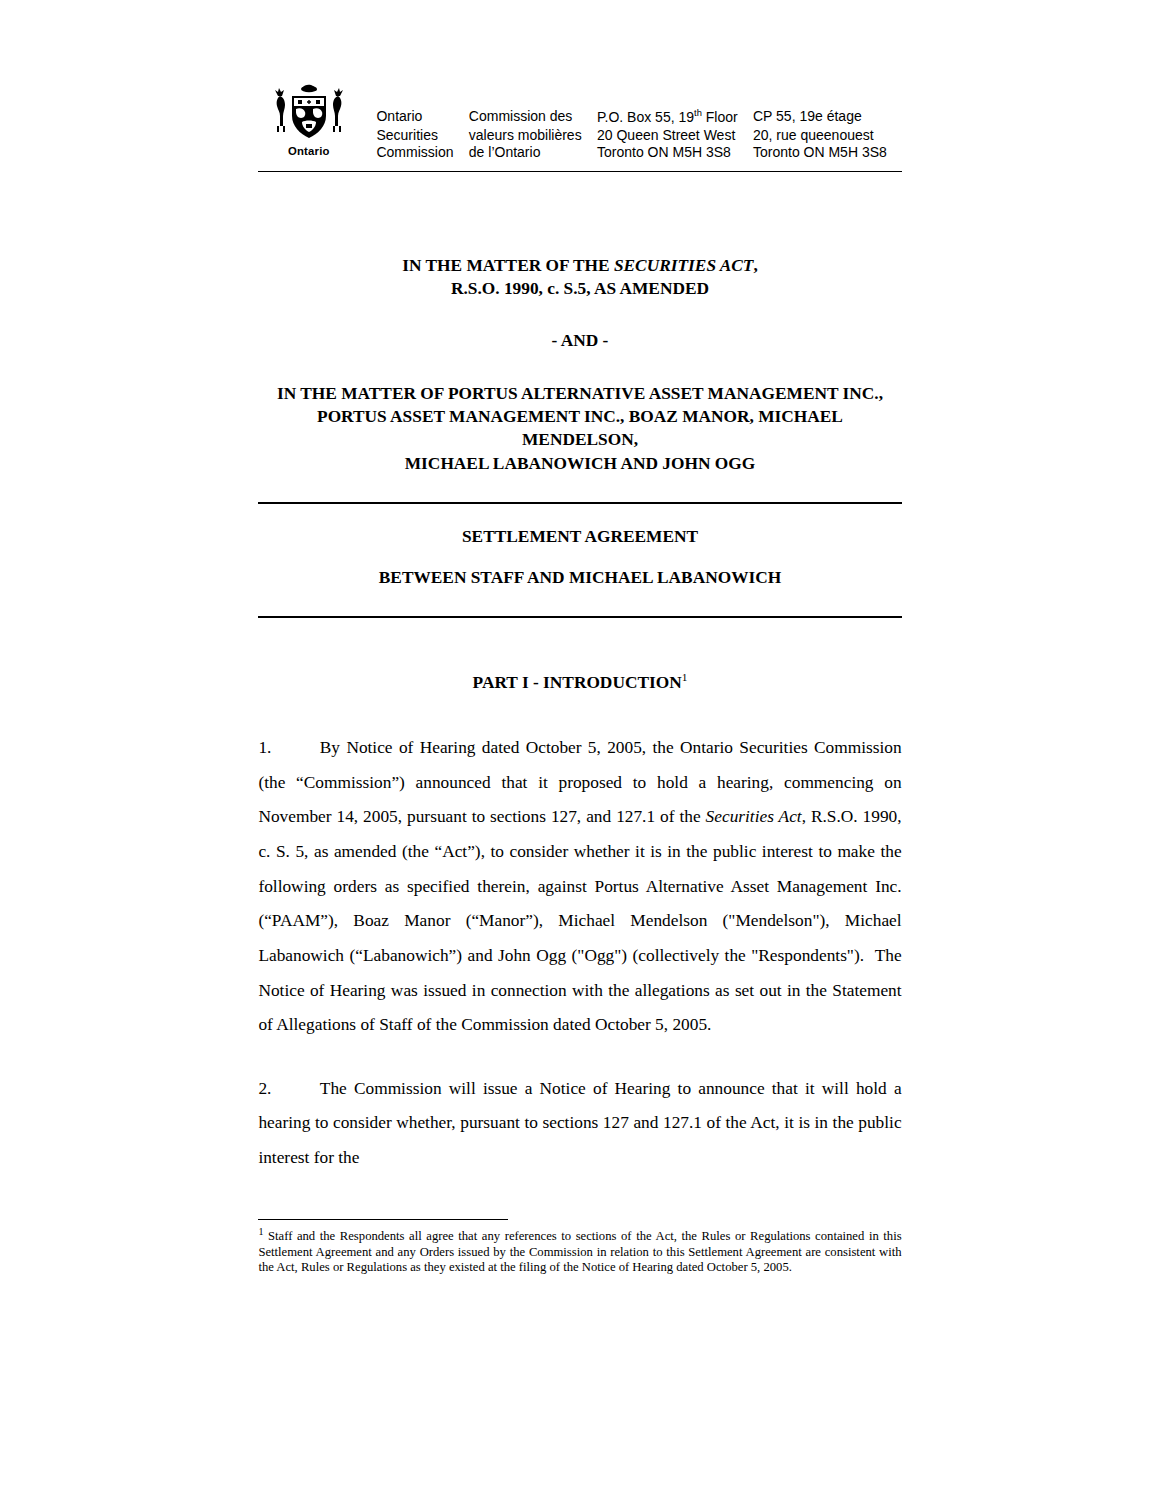Ontario
| Ontario | Commission des | P.O. Box 55, 19 th Floor | CP 55, 19e étage |
| Securities | valeurs mobilières | 20 Queen Street West | 20, rue queenouest |
| Commission | de l’Ontario | Toronto ON M5H 3S8 | Toronto ON M5H 3S8 |
IN THE MATTER OF THE SECURITIES ACT,
R.S.O. 1990, c. S.5, AS AMENDED
- AND -
IN THE MATTER OF PORTUS ALTERNATIVE ASSET MANAGEMENT INC.,
PORTUS ASSET MANAGEMENT INC., BOAZ MANOR, MICHAEL MENDELSON,
MICHAEL LABANOWICH AND JOHN OGG
SETTLEMENT AGREEMENT
BETWEEN STAFF AND MICHAEL LABANOWICH
PART I - INTRODUCTION1
1. By Notice of Hearing dated October 5, 2005, the Ontario Securities Commission (the “Commission”) announced that it proposed to hold a hearing, commencing on November 14, 2005, pursuant to sections 127, and 127.1 of the Securities Act, R.S.O. 1990, c. S. 5, as amended (the “Act”), to consider whether it is in the public interest to make the following orders as specified therein, against Portus Alternative Asset Management Inc. (“PAAM”), Boaz Manor (“Manor”), Michael Mendelson ("Mendelson"), Michael Labanowich (“Labanowich”) and John Ogg ("Ogg") (collectively the "Respondents"). The Notice of Hearing was issued in connection with the allegations as set out in the Statement of Allegations of Staff of the Commission dated October 5, 2005.
2. The Commission will issue a Notice of Hearing to announce that it will hold a hearing to consider whether, pursuant to sections 127 and 127.1 of the Act, it is in the public interest for the
1 Staff and the Respondents all agree that any references to sections of the Act, the Rules or Regulations contained in this Settlement Agreement and any Orders issued by the Commission in relation to this Settlement Agreement are consistent with the Act, Rules or Regulations as they existed at the filing of the Notice of Hearing dated October 5, 2005.